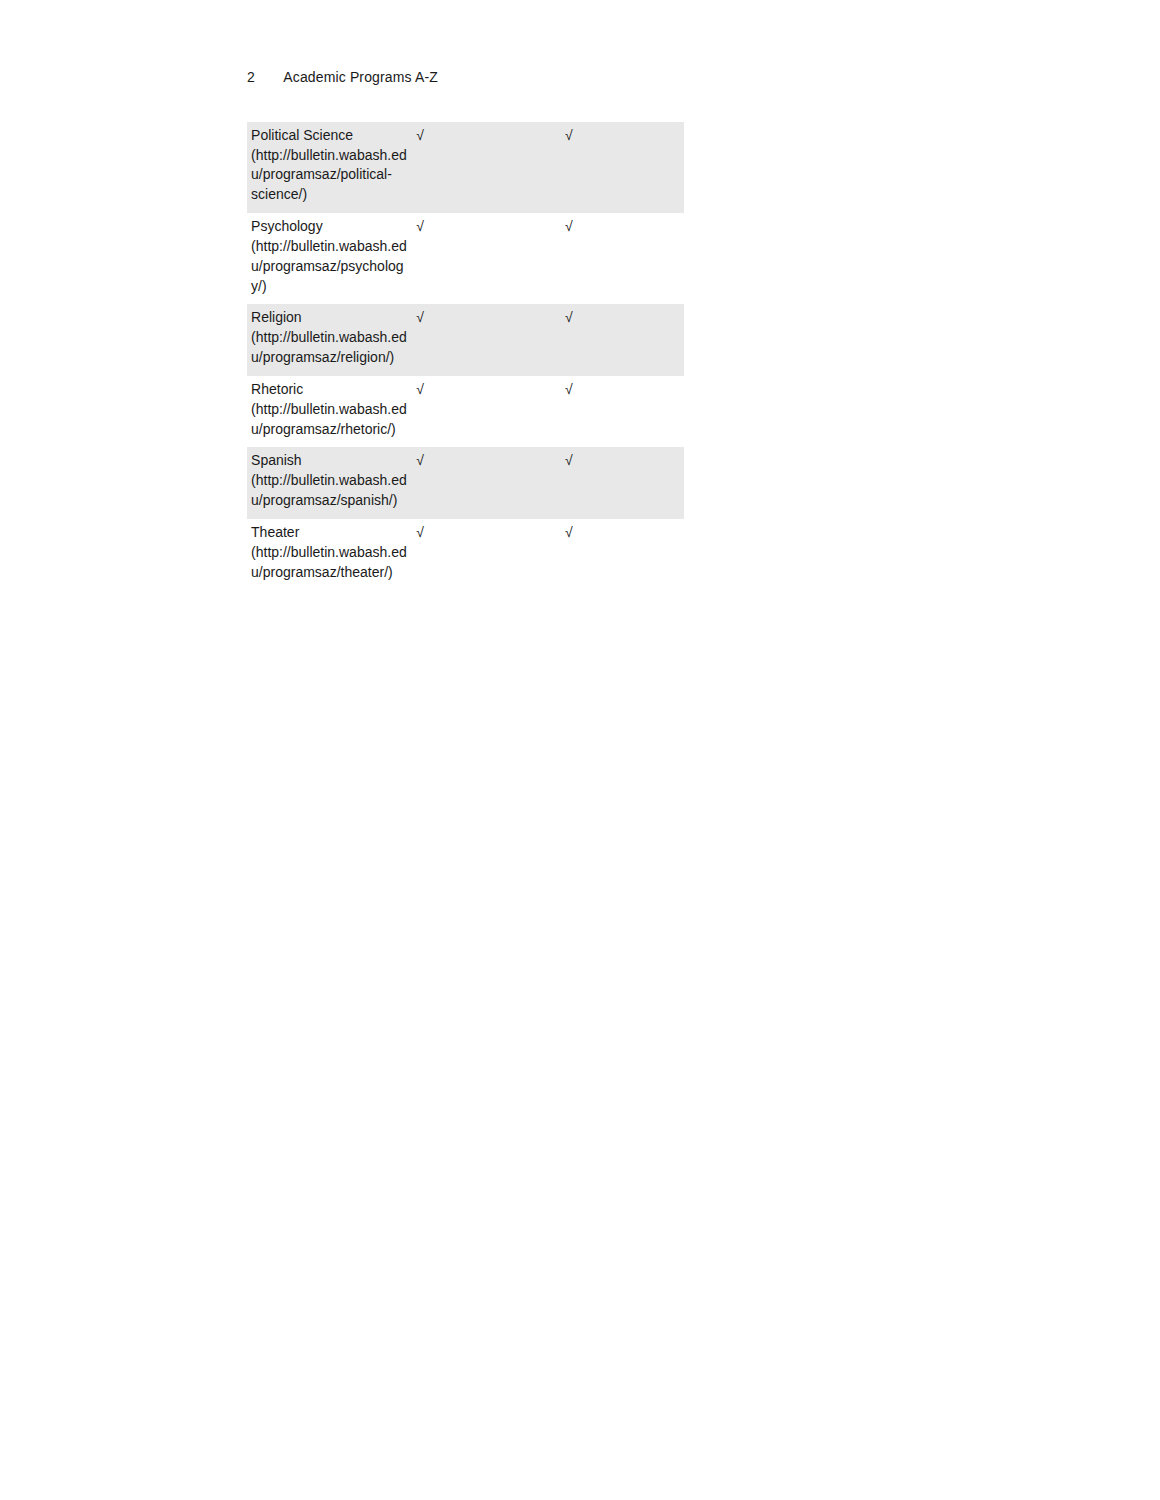2 Academic Programs A-Z
| Political Science (http://bulletin.wabash.edu/programsaz/political-science/) | √ | √ |
| Psychology (http://bulletin.wabash.edu/programsaz/psychology/) | √ | √ |
| Religion (http://bulletin.wabash.edu/programsaz/religion/) | √ | √ |
| Rhetoric (http://bulletin.wabash.edu/programsaz/rhetoric/) | √ | √ |
| Spanish (http://bulletin.wabash.edu/programsaz/spanish/) | √ | √ |
| Theater (http://bulletin.wabash.edu/programsaz/theater/) | √ | √ |